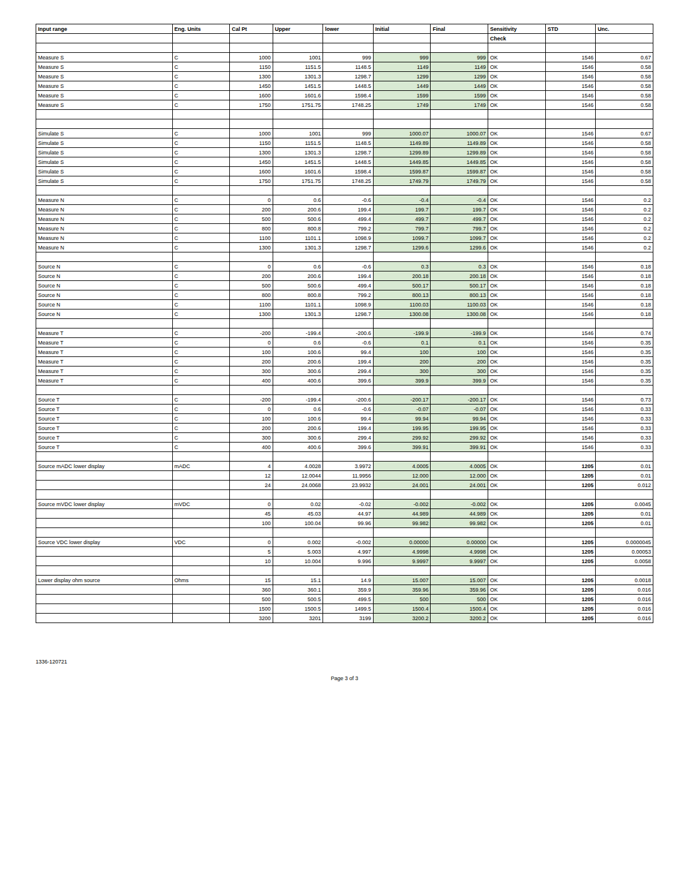| Input range | Eng. Units | Cal Pt | Upper | lower | Initial | Final | Sensitivity | STD | Unc. |
| --- | --- | --- | --- | --- | --- | --- | --- | --- | --- |
| | | | | | | | Check | | |
| Measure S | C | 1000 | 1001 | 999 | 999 | 999 | OK | 1546 | 0.67 |
| Measure S | C | 1150 | 1151.5 | 1148.5 | 1149 | 1149 | OK | 1546 | 0.58 |
| Measure S | C | 1300 | 1301.3 | 1298.7 | 1299 | 1299 | OK | 1546 | 0.58 |
| Measure S | C | 1450 | 1451.5 | 1448.5 | 1449 | 1449 | OK | 1546 | 0.58 |
| Measure S | C | 1600 | 1601.6 | 1598.4 | 1599 | 1599 | OK | 1546 | 0.58 |
| Measure S | C | 1750 | 1751.75 | 1748.25 | 1749 | 1749 | OK | 1546 | 0.58 |
| Simulate S | C | 1000 | 1001 | 999 | 1000.07 | 1000.07 | OK | 1546 | 0.67 |
| Simulate S | C | 1150 | 1151.5 | 1148.5 | 1149.89 | 1149.89 | OK | 1546 | 0.58 |
| Simulate S | C | 1300 | 1301.3 | 1298.7 | 1299.89 | 1299.89 | OK | 1546 | 0.58 |
| Simulate S | C | 1450 | 1451.5 | 1448.5 | 1449.85 | 1449.85 | OK | 1546 | 0.58 |
| Simulate S | C | 1600 | 1601.6 | 1598.4 | 1599.87 | 1599.87 | OK | 1546 | 0.58 |
| Simulate S | C | 1750 | 1751.75 | 1748.25 | 1749.79 | 1749.79 | OK | 1546 | 0.58 |
| Measure N | C | 0 | 0.6 | -0.6 | -0.4 | -0.4 | OK | 1546 | 0.2 |
| Measure N | C | 200 | 200.6 | 199.4 | 199.7 | 199.7 | OK | 1546 | 0.2 |
| Measure N | C | 500 | 500.6 | 499.4 | 499.7 | 499.7 | OK | 1546 | 0.2 |
| Measure N | C | 800 | 800.8 | 799.2 | 799.7 | 799.7 | OK | 1546 | 0.2 |
| Measure N | C | 1100 | 1101.1 | 1098.9 | 1099.7 | 1099.7 | OK | 1546 | 0.2 |
| Measure N | C | 1300 | 1301.3 | 1298.7 | 1299.6 | 1299.6 | OK | 1546 | 0.2 |
| Source N | C | 0 | 0.6 | -0.6 | 0.3 | 0.3 | OK | 1546 | 0.18 |
| Source N | C | 200 | 200.6 | 199.4 | 200.18 | 200.18 | OK | 1546 | 0.18 |
| Source N | C | 500 | 500.6 | 499.4 | 500.17 | 500.17 | OK | 1546 | 0.18 |
| Source N | C | 800 | 800.8 | 799.2 | 800.13 | 800.13 | OK | 1546 | 0.18 |
| Source N | C | 1100 | 1101.1 | 1098.9 | 1100.03 | 1100.03 | OK | 1546 | 0.18 |
| Source N | C | 1300 | 1301.3 | 1298.7 | 1300.08 | 1300.08 | OK | 1546 | 0.18 |
| Measure T | C | -200 | -199.4 | -200.6 | -199.9 | -199.9 | OK | 1546 | 0.74 |
| Measure T | C | 0 | 0.6 | -0.6 | 0.1 | 0.1 | OK | 1546 | 0.35 |
| Measure T | C | 100 | 100.6 | 99.4 | 100 | 100 | OK | 1546 | 0.35 |
| Measure T | C | 200 | 200.6 | 199.4 | 200 | 200 | OK | 1546 | 0.35 |
| Measure T | C | 300 | 300.6 | 299.4 | 300 | 300 | OK | 1546 | 0.35 |
| Measure T | C | 400 | 400.6 | 399.6 | 399.9 | 399.9 | OK | 1546 | 0.35 |
| Source T | C | -200 | -199.4 | -200.6 | -200.17 | -200.17 | OK | 1546 | 0.73 |
| Source T | C | 0 | 0.6 | -0.6 | -0.07 | -0.07 | OK | 1546 | 0.33 |
| Source T | C | 100 | 100.6 | 99.4 | 99.94 | 99.94 | OK | 1546 | 0.33 |
| Source T | C | 200 | 200.6 | 199.4 | 199.95 | 199.95 | OK | 1546 | 0.33 |
| Source T | C | 300 | 300.6 | 299.4 | 299.92 | 299.92 | OK | 1546 | 0.33 |
| Source T | C | 400 | 400.6 | 399.6 | 399.91 | 399.91 | OK | 1546 | 0.33 |
| Source mADC lower display | mADC | 4 | 4.0028 | 3.9972 | 4.0005 | 4.0005 | OK | 1205 | 0.01 |
| | | 12 | 12.0044 | 11.9956 | 12.000 | 12.000 | OK | 1205 | 0.01 |
| | | 24 | 24.0068 | 23.9932 | 24.001 | 24.001 | OK | 1205 | 0.012 |
| Source mVDC lower display | mVDC | 0 | 0.02 | -0.02 | -0.002 | -0.002 | OK | 1205 | 0.0045 |
| | | 45 | 45.03 | 44.97 | 44.989 | 44.989 | OK | 1205 | 0.01 |
| | | 100 | 100.04 | 99.96 | 99.982 | 99.982 | OK | 1205 | 0.01 |
| Source VDC lower display | VDC | 0 | 0.002 | -0.002 | 0.00000 | 0.00000 | OK | 1205 | 0.0000045 |
| | | 5 | 5.003 | 4.997 | 4.9998 | 4.9998 | OK | 1205 | 0.00053 |
| | | 10 | 10.004 | 9.996 | 9.9997 | 9.9997 | OK | 1205 | 0.0058 |
| Lower display ohm source | Ohms | 15 | 15.1 | 14.9 | 15.007 | 15.007 | OK | 1205 | 0.0018 |
| | | 360 | 360.1 | 359.9 | 359.96 | 359.96 | OK | 1205 | 0.016 |
| | | 500 | 500.5 | 499.5 | 500 | 500 | OK | 1205 | 0.016 |
| | | 1500 | 1500.5 | 1499.5 | 1500.4 | 1500.4 | OK | 1205 | 0.016 |
| | | 3200 | 3201 | 3199 | 3200.2 | 3200.2 | OK | 1205 | 0.016 |
1336-120721
Page 3 of 3